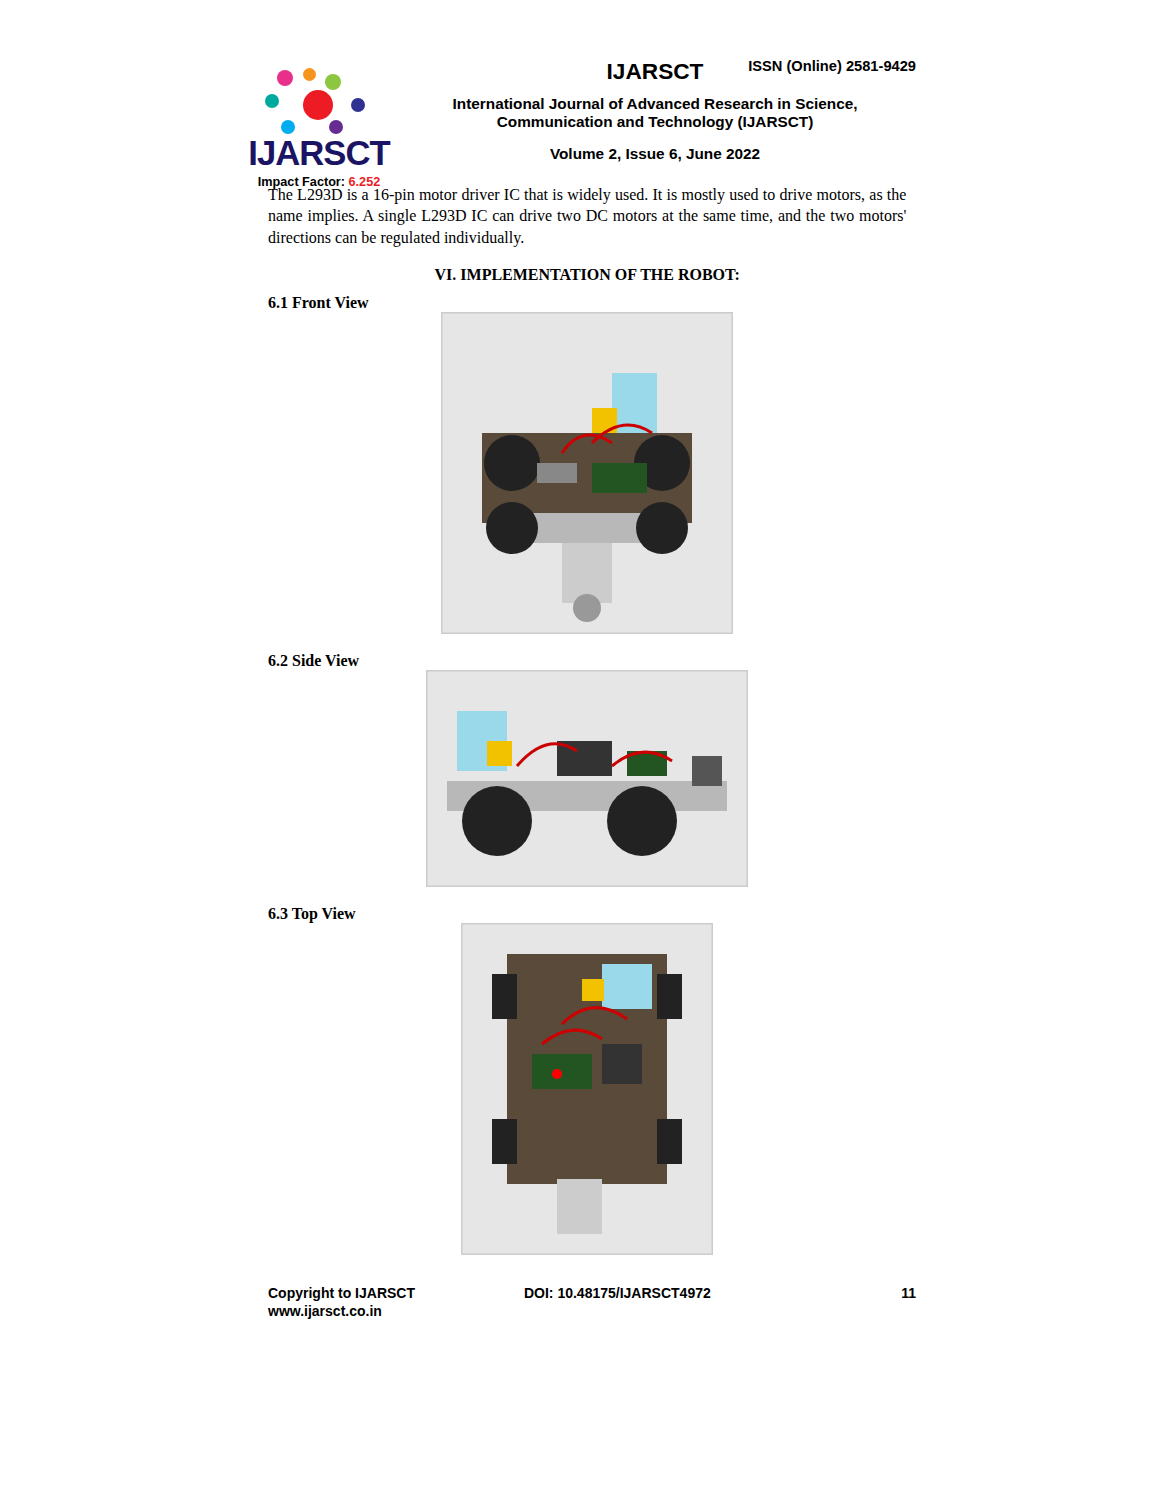ISSN (Online) 2581-9429
IJARSCT
Impact Factor: 6.252
IJARSCT
International Journal of Advanced Research in Science, Communication and Technology (IJARSCT)
Volume 2, Issue 6, June 2022
The L293D is a 16-pin motor driver IC that is widely used. It is mostly used to drive motors, as the name implies. A single L293D IC can drive two DC motors at the same time, and the two motors' directions can be regulated individually.
VI. IMPLEMENTATION OF THE ROBOT:
6.1 Front View
6.2 Side View
6.3 Top View
Copyright to IJARSCTwww.ijarsct.co.in DOI: 10.48175/IJARSCT4972 11